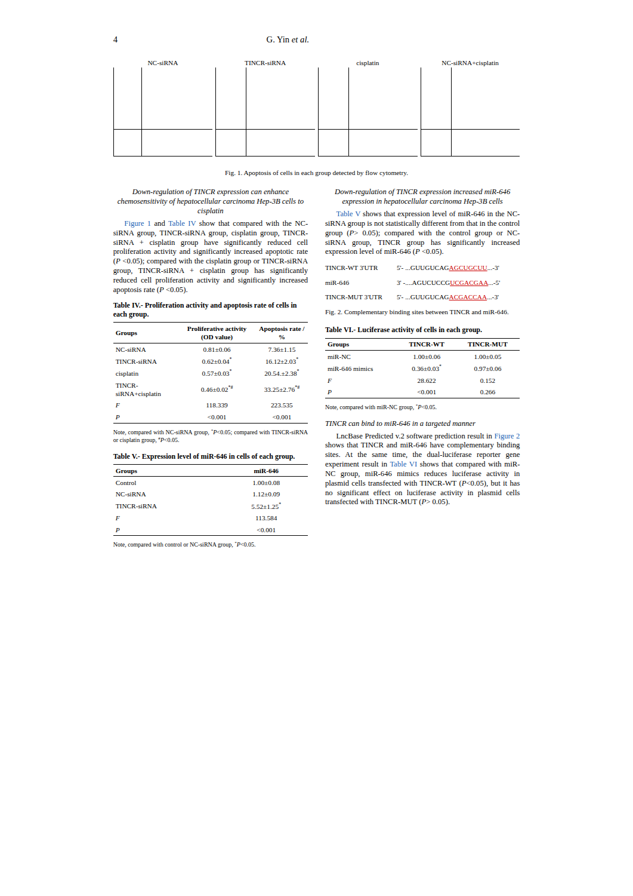4 G. Yin et al.
NC-siRNA
104103102101100
PI
100101102103104
Annexin V-FITC
TINCR-siRNA
104103102101100
PI
100101102103104
Annexin V-FITC
cisplatin
104103102101100
PI
100101102103104
Annexin V-FITC
NC-siRNA+cisplatin
104103102101100
PI
100101102103104
Annexin V-FITC
Fig. 1. Apoptosis of cells in each group detected by flow cytometry.
Down-regulation of TINCR expression can enhance chemosensitivity of hepatocellular carcinoma Hep-3B cells to cisplatin
Figure 1 and Table IV show that compared with the NC-siRNA group, TINCR-siRNA group, cisplatin group, TINCR-siRNA + cisplatin group have significantly reduced cell proliferation activity and significantly increased apoptotic rate (P <0.05); compared with the cisplatin group or TINCR-siRNA group, TINCR-siRNA + cisplatin group has significantly reduced cell proliferation activity and significantly increased apoptosis rate (P <0.05).
Table IV.- Proliferation activity and apoptosis rate of cells in each group.
| Groups | Proliferative activity (OD value) | Apoptosis rate / % |
| --- | --- | --- |
| NC-siRNA | 0.81±0.06 | 7.36±1.15 |
| TINCR-siRNA | 0.62±0.04 * | 16.12±2.03 * |
| cisplatin | 0.57±0.03 * | 20.54.±2.38 * |
| TINCR-siRNA+cisplatin | 0.46±0.02 *# | 33.25±2.76 *# |
| F | 118.339 | 223.535 |
| P | <0.001 | <0.001 |
Note, compared with NC-siRNA group, *P<0.05; compared with TINCR-siRNA or cisplatin group, #P<0.05.
Table V.- Expression level of miR-646 in cells of each group.
| Groups | miR-646 |
| --- | --- |
| Control | 1.00±0.08 |
| NC-siRNA | 1.12±0.09 |
| TINCR-siRNA | 5.52±1.25 * |
| F | 113.584 |
| P | <0.001 |
Note, compared with control or NC-siRNA group, *P<0.05.
Down-regulation of TINCR expression increased miR-646 expression in hepatocellular carcinoma Hep-3B cells
Table V shows that expression level of miR-646 in the NC-siRNA group is not statistically different from that in the control group (P> 0.05); compared with the control group or NC-siRNA group, TINCR group has significantly increased expression level of miR-646 (P <0.05).
TINCR-WT 3'UTR
5'- ...GUUGUCAGAGCUGCUU...-3'
miR-646
3' -....AGUCUCCGUCGACGAA...-5'
TINCR-MUT 3'UTR
5'- ...GUUGUCAGACGACCAA...-3'
Fig. 2. Complementary binding sites between TINCR and miR-646.
Table VI.- Luciferase activity of cells in each group.
| Groups | TINCR-WT | TINCR-MUT |
| --- | --- | --- |
| miR-NC | 1.00±0.06 | 1.00±0.05 |
| miR-646 mimics | 0.36±0.03 * | 0.97±0.06 |
| F | 28.622 | 0.152 |
| P | <0.001 | 0.266 |
Note, compared with miR-NC group, *P<0.05.
TINCR can bind to miR-646 in a targeted manner
LncBase Predicted v.2 software prediction result in Figure 2 shows that TINCR and miR-646 have complementary binding sites. At the same time, the dual-luciferase reporter gene experiment result in Table VI shows that compared with miR-NC group, miR-646 mimics reduces luciferase activity in plasmid cells transfected with TINCR-WT (P<0.05), but it has no significant effect on luciferase activity in plasmid cells transfected with TINCR-MUT (P> 0.05).